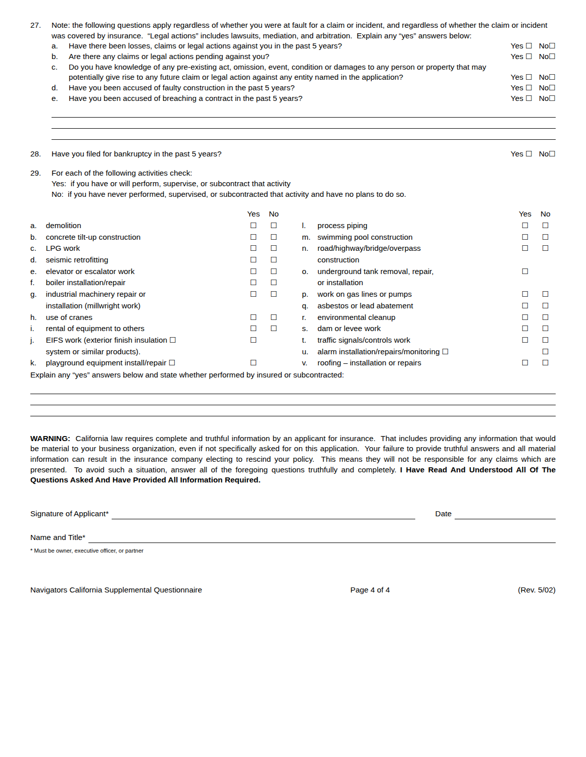27.
Note: the following questions apply regardless of whether you were at fault for a claim or incident, and regardless of whether the claim or incident was covered by insurance. “Legal actions” includes lawsuits, mediation, and arbitration. Explain any “yes” answers below:
a. Have there been losses, claims or legal actions against you in the past 5 years? Yes ☐ No☐
b. Are there any claims or legal actions pending against you? Yes ☐ No☐
c. Do you have knowledge of any pre-existing act, omission, event, condition or damages to any person or property that may potentially give rise to any future claim or legal action against any entity named in the application? Yes ☐ No☐
d. Have you been accused of faulty construction in the past 5 years? Yes ☐ No☐
e. Have you been accused of breaching a contract in the past 5 years? Yes ☐ No☐
28.
Have you filed for bankruptcy in the past 5 years? Yes ☐ No☐
29.
For each of the following activities check:
Yes: if you have or will perform, supervise, or subcontract that activity
No: if you have never performed, supervised, or subcontracted that activity and have no plans to do so.
| | | Yes | No | | | | Yes | No |
| a. | demolition | ☐ | ☐ | | l. | process piping | ☐ | ☐ |
| b. | concrete tilt-up construction | ☐ | ☐ | | m. | swimming pool construction | ☐ | ☐ |
| c. | LPG work | ☐ | ☐ | | n. | road/highway/bridge/overpass | ☐ | ☐ |
| d. | seismic retrofitting | ☐ | ☐ | | | construction | | |
| e. | elevator or escalator work | ☐ | ☐ | | o. | underground tank removal, repair, | ☐ | |
| f. | boiler installation/repair | ☐ | ☐ | | | or installation | | |
| g. | industrial machinery repair or | ☐ | ☐ | | p. | work on gas lines or pumps | ☐ | ☐ |
| | installation (millwright work) | | | | q. | asbestos or lead abatement | ☐ | ☐ |
| h. | use of cranes | ☐ | ☐ | | r. | environmental cleanup | ☐ | ☐ |
| i. | rental of equipment to others | ☐ | ☐ | | s. | dam or levee work | ☐ | ☐ |
| j. | EIFS work (exterior finish insulation ☐ | ☐ | | | t. | traffic signals/controls work | ☐ | ☐ |
| | system or similar products). | | | | u. | alarm installation/repairs/monitoring ☐ | | ☐ |
| k. | playground equipment install/repair ☐ | ☐ | | | v. | roofing – installation or repairs | ☐ | ☐ |
Explain any “yes” answers below and state whether performed by insured or subcontracted:
WARNING: California law requires complete and truthful information by an applicant for insurance. That includes providing any information that would be material to your business organization, even if not specifically asked for on this application. Your failure to provide truthful answers and all material information can result in the insurance company electing to rescind your policy. This means they will not be responsible for any claims which are presented. To avoid such a situation, answer all of the foregoing questions truthfully and completely. I Have Read And Understood All Of The Questions Asked And Have Provided All Information Required.
Signature of Applicant* Date
Name and Title*
* Must be owner, executive officer, or partner
Navigators California Supplemental Questionnaire Page 4 of 4 (Rev. 5/02)